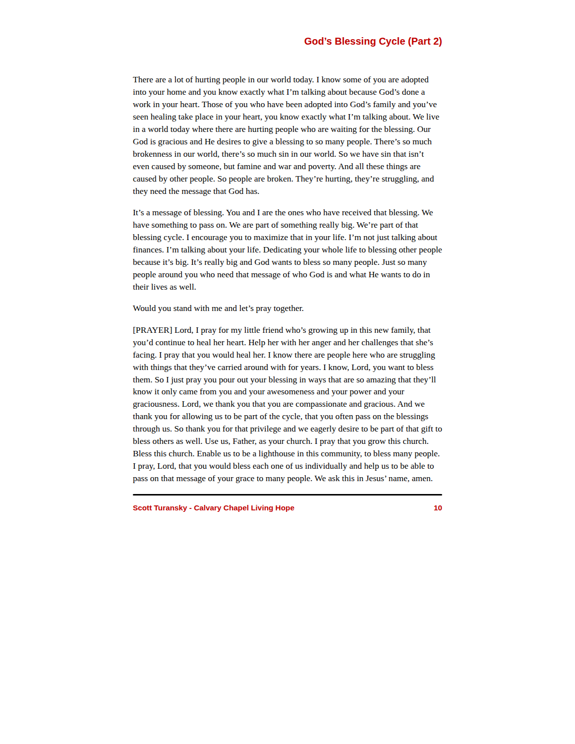God’s Blessing Cycle (Part 2)
There are a lot of hurting people in our world today. I know some of you are adopted into your home and you know exactly what I’m talking about because God’s done a work in your heart. Those of you who have been adopted into God’s family and you’ve seen healing take place in your heart, you know exactly what I’m talking about. We live in a world today where there are hurting people who are waiting for the blessing. Our God is gracious and He desires to give a blessing to so many people. There’s so much brokenness in our world, there’s so much sin in our world. So we have sin that isn’t even caused by someone, but famine and war and poverty. And all these things are caused by other people. So people are broken. They’re hurting, they’re struggling, and they need the message that God has.
It’s a message of blessing. You and I are the ones who have received that blessing. We have something to pass on. We are part of something really big. We’re part of that blessing cycle. I encourage you to maximize that in your life. I’m not just talking about finances. I’m talking about your life. Dedicating your whole life to blessing other people because it’s big. It’s really big and God wants to bless so many people. Just so many people around you who need that message of who God is and what He wants to do in their lives as well.
Would you stand with me and let’s pray together.
[PRAYER] Lord, I pray for my little friend who’s growing up in this new family, that you’d continue to heal her heart. Help her with her anger and her challenges that she’s facing. I pray that you would heal her. I know there are people here who are struggling with things that they’ve carried around with for years. I know, Lord, you want to bless them. So I just pray you pour out your blessing in ways that are so amazing that they’ll know it only came from you and your awesomeness and your power and your graciousness. Lord, we thank you that you are compassionate and gracious. And we thank you for allowing us to be part of the cycle, that you often pass on the blessings through us. So thank you for that privilege and we eagerly desire to be part of that gift to bless others as well. Use us, Father, as your church. I pray that you grow this church. Bless this church. Enable us to be a lighthouse in this community, to bless many people. I pray, Lord, that you would bless each one of us individually and help us to be able to pass on that message of your grace to many people. We ask this in Jesus’ name, amen.
Scott Turansky - Calvary Chapel Living Hope 10